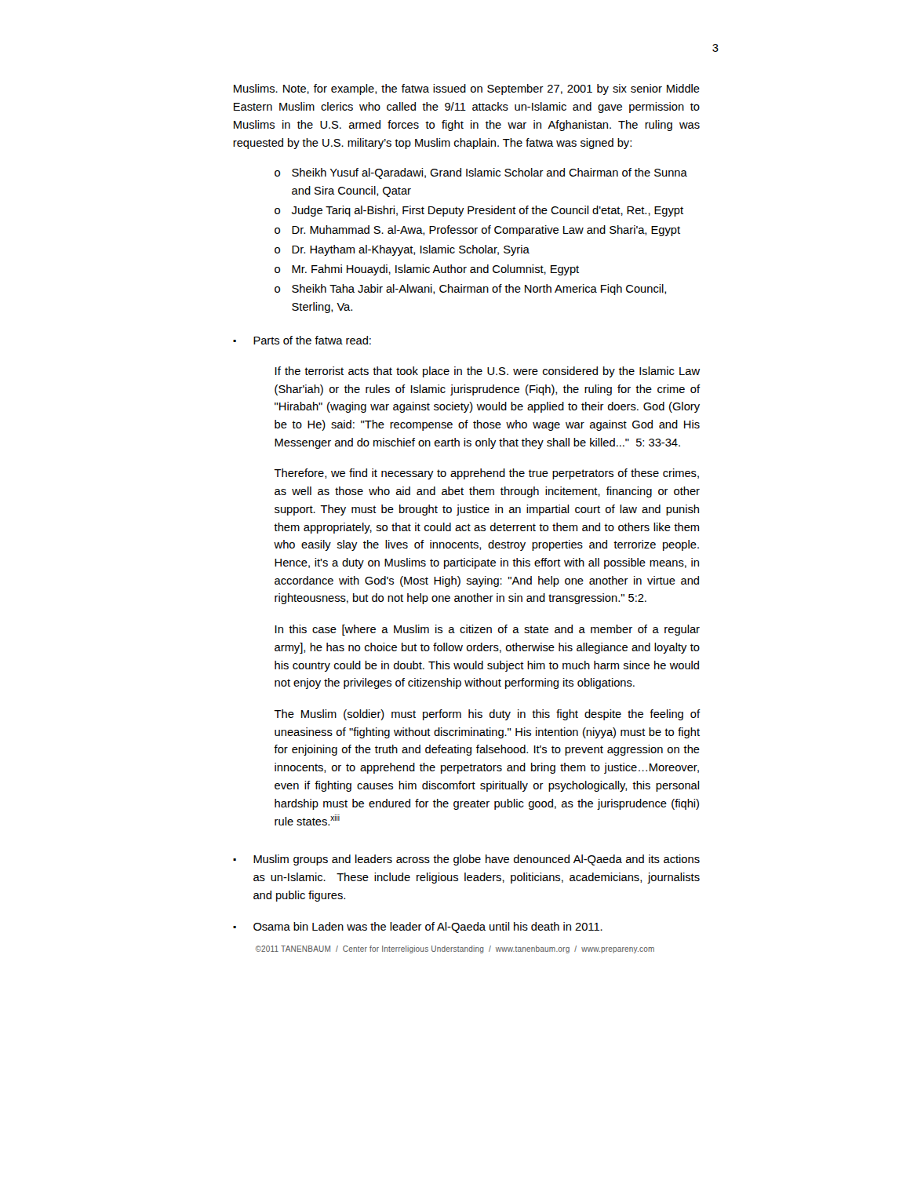3
Muslims. Note, for example, the fatwa issued on September 27, 2001 by six senior Middle Eastern Muslim clerics who called the 9/11 attacks un-Islamic and gave permission to Muslims in the U.S. armed forces to fight in the war in Afghanistan. The ruling was requested by the U.S. military’s top Muslim chaplain. The fatwa was signed by:
Sheikh Yusuf al-Qaradawi, Grand Islamic Scholar and Chairman of the Sunna and Sira Council, Qatar
Judge Tariq al-Bishri, First Deputy President of the Council d'etat, Ret., Egypt
Dr. Muhammad S. al-Awa, Professor of Comparative Law and Shari'a, Egypt
Dr. Haytham al-Khayyat, Islamic Scholar, Syria
Mr. Fahmi Houaydi, Islamic Author and Columnist, Egypt
Sheikh Taha Jabir al-Alwani, Chairman of the North America Fiqh Council, Sterling, Va.
Parts of the fatwa read:
If the terrorist acts that took place in the U.S. were considered by the Islamic Law (Shar'iah) or the rules of Islamic jurisprudence (Fiqh), the ruling for the crime of "Hirabah" (waging war against society) would be applied to their doers. God (Glory be to He) said: "The recompense of those who wage war against God and His Messenger and do mischief on earth is only that they shall be killed..." 5: 33-34.
Therefore, we find it necessary to apprehend the true perpetrators of these crimes, as well as those who aid and abet them through incitement, financing or other support. They must be brought to justice in an impartial court of law and punish them appropriately, so that it could act as deterrent to them and to others like them who easily slay the lives of innocents, destroy properties and terrorize people. Hence, it's a duty on Muslims to participate in this effort with all possible means, in accordance with God's (Most High) saying: "And help one another in virtue and righteousness, but do not help one another in sin and transgression." 5:2.
In this case [where a Muslim is a citizen of a state and a member of a regular army], he has no choice but to follow orders, otherwise his allegiance and loyalty to his country could be in doubt. This would subject him to much harm since he would not enjoy the privileges of citizenship without performing its obligations.
The Muslim (soldier) must perform his duty in this fight despite the feeling of uneasiness of "fighting without discriminating." His intention (niyya) must be to fight for enjoining of the truth and defeating falsehood. It's to prevent aggression on the innocents, or to apprehend the perpetrators and bring them to justice…Moreover, even if fighting causes him discomfort spiritually or psychologically, this personal hardship must be endured for the greater public good, as the jurisprudence (fiqhi) rule states.xiii
Muslim groups and leaders across the globe have denounced Al-Qaeda and its actions as un-Islamic. These include religious leaders, politicians, academicians, journalists and public figures.
Osama bin Laden was the leader of Al-Qaeda until his death in 2011.
©2011 TANENBAUM / Center for Interreligious Understanding / www.tanenbaum.org / www.prepareny.com